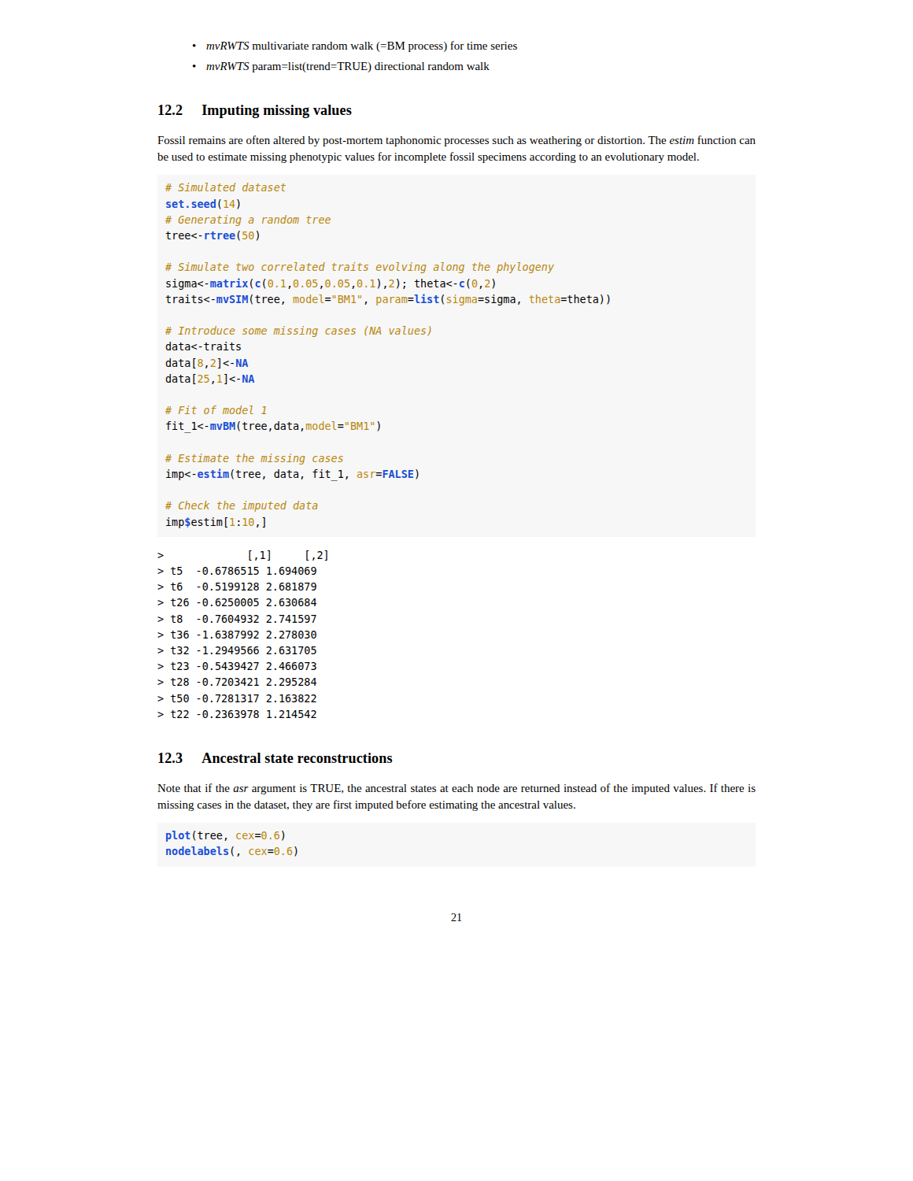mvRWTS multivariate random walk (=BM process) for time series
mvRWTS param=list(trend=TRUE) directional random walk
12.2 Imputing missing values
Fossil remains are often altered by post-mortem taphonomic processes such as weathering or distortion. The estim function can be used to estimate missing phenotypic values for incomplete fossil specimens according to an evolutionary model.
# Simulated dataset
set.seed(14)
# Generating a random tree
tree<-rtree(50)

# Simulate two correlated traits evolving along the phylogeny
sigma<-matrix(c(0.1,0.05,0.05,0.1),2); theta<-c(0,2)
traits<-mvSIM(tree, model="BM1", param=list(sigma=sigma, theta=theta))

# Introduce some missing cases (NA values)
data<-traits
data[8,2]<-NA
data[25,1]<-NA

# Fit of model 1
fit_1<-mvBM(tree,data,model="BM1")

# Estimate the missing cases
imp<-estim(tree, data, fit_1, asr=FALSE)

# Check the imputed data
imp$estim[1:10,]
>             [,1]     [,2]
> t5  -0.6786515 1.694069
> t6  -0.5199128 2.681879
> t26 -0.6250005 2.630684
> t8  -0.7604932 2.741597
> t36 -1.6387992 2.278030
> t32 -1.2949566 2.631705
> t23 -0.5439427 2.466073
> t28 -0.7203421 2.295284
> t50 -0.7281317 2.163822
> t22 -0.2363978 1.214542
12.3 Ancestral state reconstructions
Note that if the asr argument is TRUE, the ancestral states at each node are returned instead of the imputed values. If there is missing cases in the dataset, they are first imputed before estimating the ancestral values.
plot(tree, cex=0.6)
nodelabels(, cex=0.6)
21